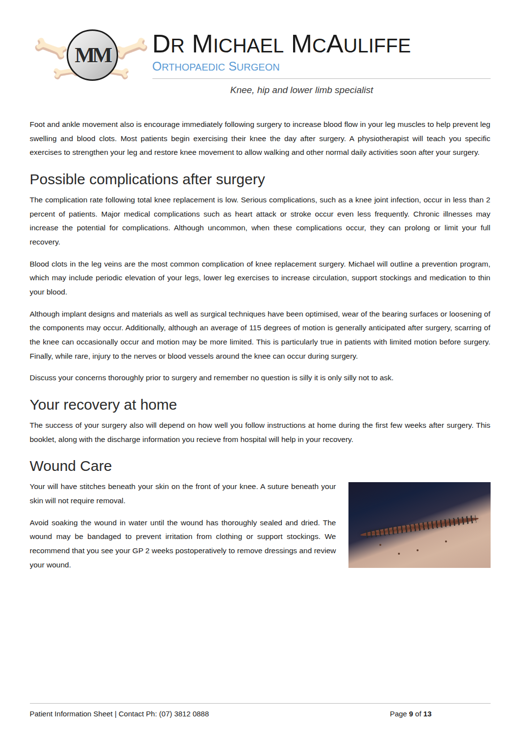🦴
🦴
🦴
🦴
MM
DR MICHAEL MCAULIFFE
ORTHOPAEDIC SURGEON
Knee, hip and lower limb specialist
Foot and ankle movement also is encourage immediately following surgery to increase blood flow in your leg muscles to help prevent leg swelling and blood clots. Most patients begin exercising their knee the day after surgery. A physiotherapist will teach you specific exercises to strengthen your leg and restore knee movement to allow walking and other normal daily activities soon after your surgery.
Possible complications after surgery
The complication rate following total knee replacement is low. Serious complications, such as a knee joint infection, occur in less than 2 percent of patients. Major medical complications such as heart attack or stroke occur even less frequently. Chronic illnesses may increase the potential for complications. Although uncommon, when these complications occur, they can prolong or limit your full recovery.
Blood clots in the leg veins are the most common complication of knee replacement surgery. Michael will outline a prevention program, which may include periodic elevation of your legs, lower leg exercises to increase circulation, support stockings and medication to thin your blood.
Although implant designs and materials as well as surgical techniques have been optimised, wear of the bearing surfaces or loosening of the components may occur. Additionally, although an average of 115 degrees of motion is generally anticipated after surgery, scarring of the knee can occasionally occur and motion may be more limited. This is particularly true in patients with limited motion before surgery. Finally, while rare, injury to the nerves or blood vessels around the knee can occur during surgery.
Discuss your concerns thoroughly prior to surgery and remember no question is silly it is only silly not to ask.
Your recovery at home
The success of your surgery also will depend on how well you follow instructions at home during the first few weeks after surgery. This booklet, along with the discharge information you recieve from hospital will help in your recovery.
Wound Care
Your will have stitches beneath your skin on the front of your knee. A suture beneath your skin will not require removal.
Avoid soaking the wound in water until the wound has thoroughly sealed and dried. The wound may be bandaged to prevent irritation from clothing or support stockings. We recommend that you see your GP 2 weeks postoperatively to remove dressings and review your wound.
Patient Information Sheet | Contact Ph: (07) 3812 0888
Page 9 of 13